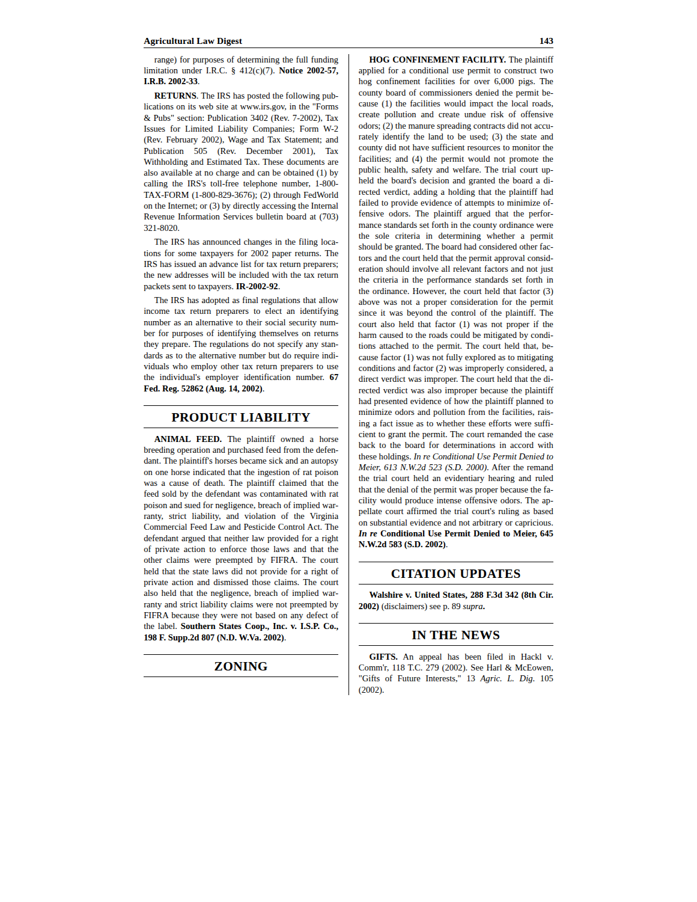Agricultural Law Digest 143
range) for purposes of determining the full funding limitation under I.R.C. § 412(c)(7). Notice 2002-57, I.R.B. 2002-33.
RETURNS. The IRS has posted the following publications on its web site at www.irs.gov, in the "Forms & Pubs" section: Publication 3402 (Rev. 7-2002), Tax Issues for Limited Liability Companies; Form W-2 (Rev. February 2002), Wage and Tax Statement; and Publication 505 (Rev. December 2001), Tax Withholding and Estimated Tax. These documents are also available at no charge and can be obtained (1) by calling the IRS's toll-free telephone number, 1-800-TAX-FORM (1-800-829-3676); (2) through FedWorld on the Internet; or (3) by directly accessing the Internal Revenue Information Services bulletin board at (703) 321-8020.
The IRS has announced changes in the filing locations for some taxpayers for 2002 paper returns. The IRS has issued an advance list for tax return preparers; the new addresses will be included with the tax return packets sent to taxpayers. IR-2002-92.
The IRS has adopted as final regulations that allow income tax return preparers to elect an identifying number as an alternative to their social security number for purposes of identifying themselves on returns they prepare. The regulations do not specify any standards as to the alternative number but do require individuals who employ other tax return preparers to use the individual's employer identification number. 67 Fed. Reg. 52862 (Aug. 14, 2002).
PRODUCT LIABILITY
ANIMAL FEED. The plaintiff owned a horse breeding operation and purchased feed from the defendant. The plaintiff's horses became sick and an autopsy on one horse indicated that the ingestion of rat poison was a cause of death. The plaintiff claimed that the feed sold by the defendant was contaminated with rat poison and sued for negligence, breach of implied warranty, strict liability, and violation of the Virginia Commercial Feed Law and Pesticide Control Act. The defendant argued that neither law provided for a right of private action to enforce those laws and that the other claims were preempted by FIFRA. The court held that the state laws did not provide for a right of private action and dismissed those claims. The court also held that the negligence, breach of implied warranty and strict liability claims were not preempted by FIFRA because they were not based on any defect of the label. Southern States Coop., Inc. v. I.S.P. Co., 198 F. Supp.2d 807 (N.D. W.Va. 2002).
ZONING
HOG CONFINEMENT FACILITY. The plaintiff applied for a conditional use permit to construct two hog confinement facilities for over 6,000 pigs. The county board of commissioners denied the permit because (1) the facilities would impact the local roads, create pollution and create undue risk of offensive odors; (2) the manure spreading contracts did not accurately identify the land to be used; (3) the state and county did not have sufficient resources to monitor the facilities; and (4) the permit would not promote the public health, safety and welfare. The trial court upheld the board's decision and granted the board a directed verdict, adding a holding that the plaintiff had failed to provide evidence of attempts to minimize offensive odors. The plaintiff argued that the performance standards set forth in the county ordinance were the sole criteria in determining whether a permit should be granted. The board had considered other factors and the court held that the permit approval consideration should involve all relevant factors and not just the criteria in the performance standards set forth in the ordinance. However, the court held that factor (3) above was not a proper consideration for the permit since it was beyond the control of the plaintiff. The court also held that factor (1) was not proper if the harm caused to the roads could be mitigated by conditions attached to the permit. The court held that, because factor (1) was not fully explored as to mitigating conditions and factor (2) was improperly considered, a direct verdict was improper. The court held that the directed verdict was also improper because the plaintiff had presented evidence of how the plaintiff planned to minimize odors and pollution from the facilities, raising a fact issue as to whether these efforts were sufficient to grant the permit. The court remanded the case back to the board for determinations in accord with these holdings. In re Conditional Use Permit Denied to Meier, 613 N.W.2d 523 (S.D. 2000). After the remand the trial court held an evidentiary hearing and ruled that the denial of the permit was proper because the facility would produce intense offensive odors. The appellate court affirmed the trial court's ruling as based on substantial evidence and not arbitrary or capricious. In re Conditional Use Permit Denied to Meier, 645 N.W.2d 583 (S.D. 2002).
CITATION UPDATES
Walshire v. United States, 288 F.3d 342 (8th Cir. 2002) (disclaimers) see p. 89 supra.
IN THE NEWS
GIFTS. An appeal has been filed in Hackl v. Comm'r, 118 T.C. 279 (2002). See Harl & McEowen, "Gifts of Future Interests," 13 Agric. L. Dig. 105 (2002).